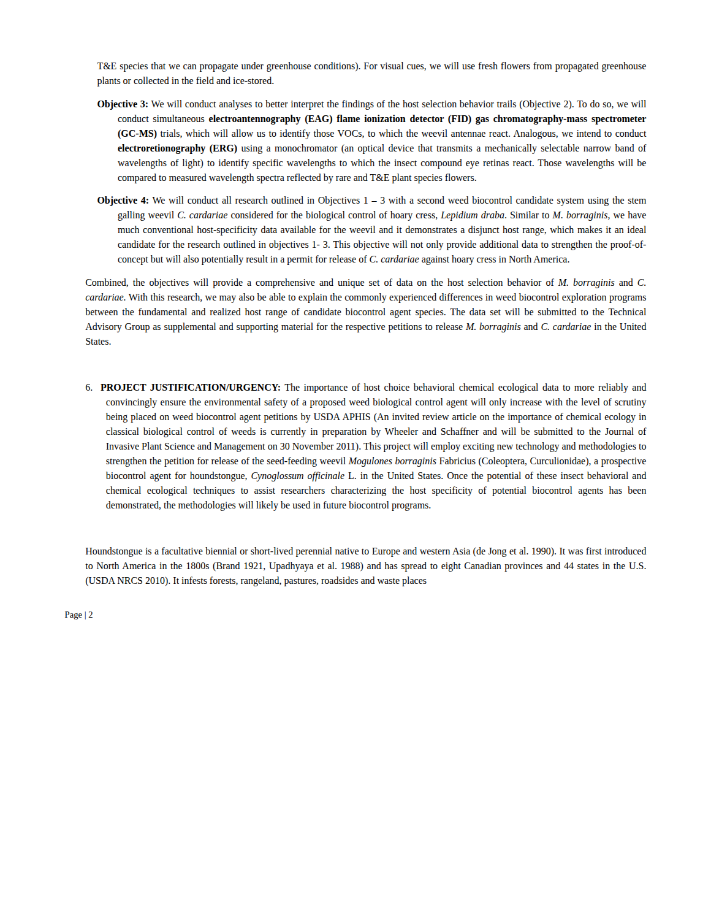T&E species that we can propagate under greenhouse conditions). For visual cues, we will use fresh flowers from propagated greenhouse plants or collected in the field and ice-stored.
Objective 3: We will conduct analyses to better interpret the findings of the host selection behavior trails (Objective 2). To do so, we will conduct simultaneous electroantennography (EAG) flame ionization detector (FID) gas chromatography-mass spectrometer (GC-MS) trials, which will allow us to identify those VOCs, to which the weevil antennae react. Analogous, we intend to conduct electroretionography (ERG) using a monochromator (an optical device that transmits a mechanically selectable narrow band of wavelengths of light) to identify specific wavelengths to which the insect compound eye retinas react. Those wavelengths will be compared to measured wavelength spectra reflected by rare and T&E plant species flowers.
Objective 4: We will conduct all research outlined in Objectives 1 – 3 with a second weed biocontrol candidate system using the stem galling weevil C. cardariae considered for the biological control of hoary cress, Lepidium draba. Similar to M. borraginis, we have much conventional host-specificity data available for the weevil and it demonstrates a disjunct host range, which makes it an ideal candidate for the research outlined in objectives 1- 3. This objective will not only provide additional data to strengthen the proof-of-concept but will also potentially result in a permit for release of C. cardariae against hoary cress in North America.
Combined, the objectives will provide a comprehensive and unique set of data on the host selection behavior of M. borraginis and C. cardariae. With this research, we may also be able to explain the commonly experienced differences in weed biocontrol exploration programs between the fundamental and realized host range of candidate biocontrol agent species. The data set will be submitted to the Technical Advisory Group as supplemental and supporting material for the respective petitions to release M. borraginis and C. cardariae in the United States.
6. PROJECT JUSTIFICATION/URGENCY: The importance of host choice behavioral chemical ecological data to more reliably and convincingly ensure the environmental safety of a proposed weed biological control agent will only increase with the level of scrutiny being placed on weed biocontrol agent petitions by USDA APHIS (An invited review article on the importance of chemical ecology in classical biological control of weeds is currently in preparation by Wheeler and Schaffner and will be submitted to the Journal of Invasive Plant Science and Management on 30 November 2011). This project will employ exciting new technology and methodologies to strengthen the petition for release of the seed-feeding weevil Mogulones borraginis Fabricius (Coleoptera, Curculionidae), a prospective biocontrol agent for houndstongue, Cynoglossum officinale L. in the United States. Once the potential of these insect behavioral and chemical ecological techniques to assist researchers characterizing the host specificity of potential biocontrol agents has been demonstrated, the methodologies will likely be used in future biocontrol programs.
Houndstongue is a facultative biennial or short-lived perennial native to Europe and western Asia (de Jong et al. 1990). It was first introduced to North America in the 1800s (Brand 1921, Upadhyaya et al. 1988) and has spread to eight Canadian provinces and 44 states in the U.S. (USDA NRCS 2010). It infests forests, rangeland, pastures, roadsides and waste places
Page | 2